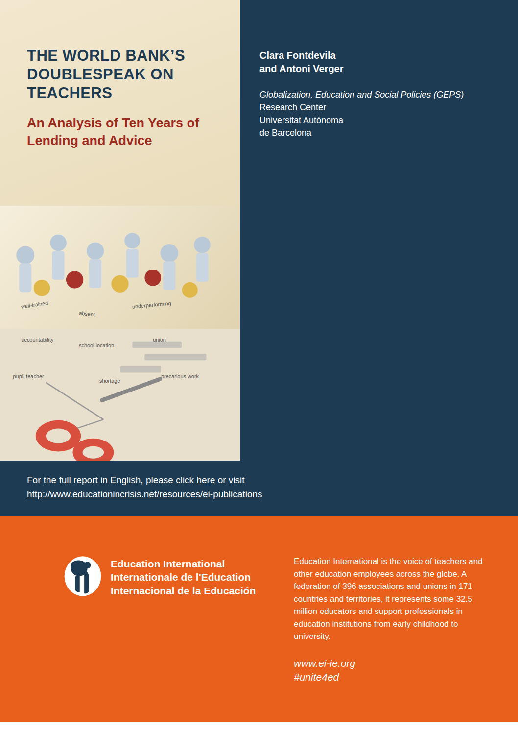The World Bank’s Doublespeak on Teachers
An Analysis of Ten Years of Lending and Advice
Clara Fontdevila
and Antoni Verger
Globalization, Education and Social Policies (GEPS) Research Center
Universitat Autònoma
de Barcelona
For the full report in English, please click here or visit
http://www.educationincrisis.net/resources/ei-publications
Education International
Internationale de l'Education
Internacional de la Educación
Education International is the voice of teachers and other education employees across the globe. A federation of 396 associations and unions in 171 countries and territories, it represents some 32.5 million educators and support professionals in education institutions from early childhood to university.
www.ei-ie.org #unite4ed